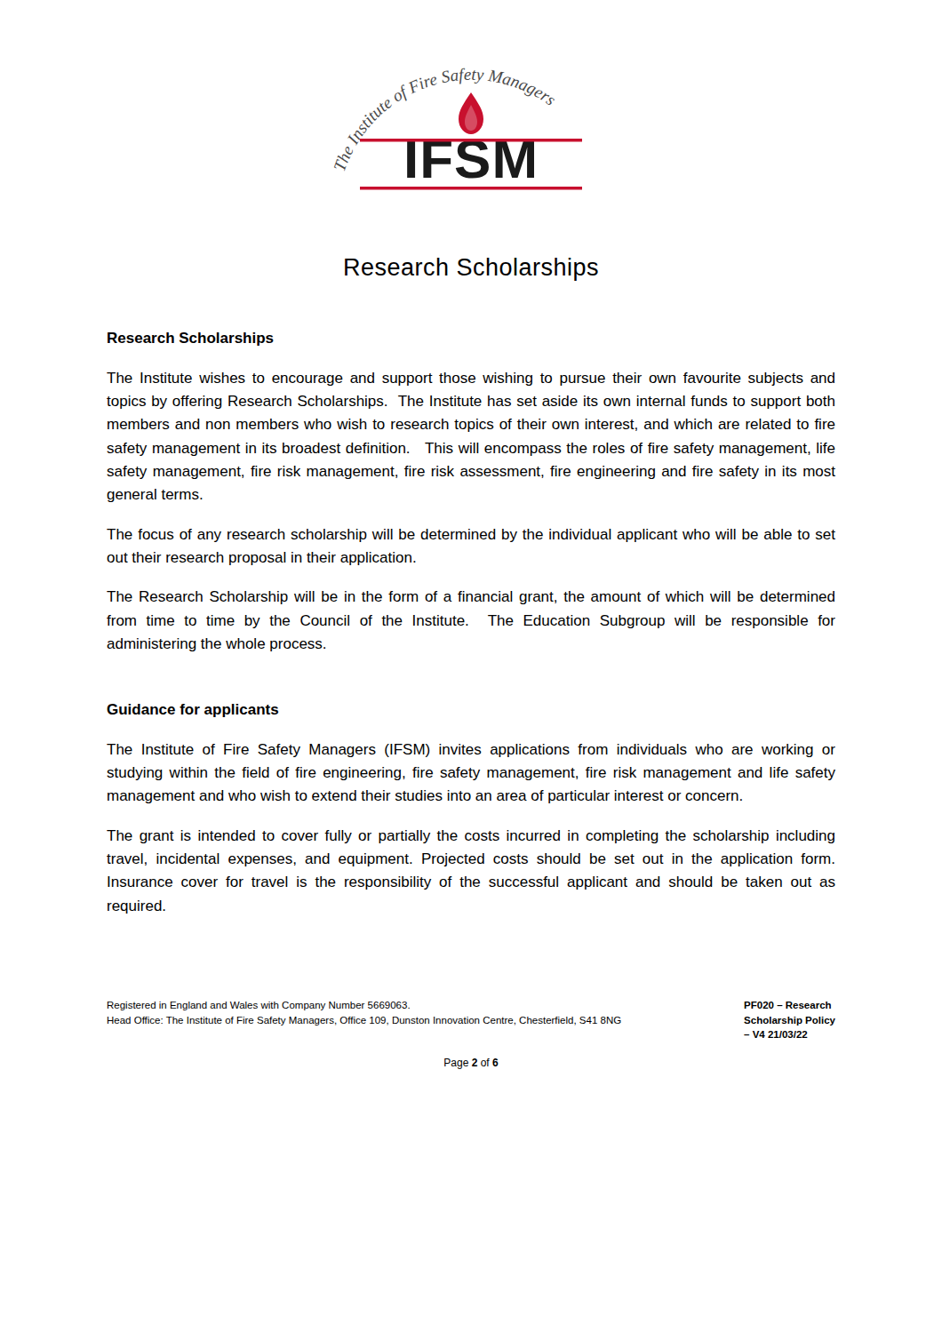The Institute of Fire Safety Managers IFSM
Research Scholarships
Research Scholarships
The Institute wishes to encourage and support those wishing to pursue their own favourite subjects and topics by offering Research Scholarships. The Institute has set aside its own internal funds to support both members and non members who wish to research topics of their own interest, and which are related to fire safety management in its broadest definition. This will encompass the roles of fire safety management, life safety management, fire risk management, fire risk assessment, fire engineering and fire safety in its most general terms.
The focus of any research scholarship will be determined by the individual applicant who will be able to set out their research proposal in their application.
The Research Scholarship will be in the form of a financial grant, the amount of which will be determined from time to time by the Council of the Institute. The Education Subgroup will be responsible for administering the whole process.
Guidance for applicants
The Institute of Fire Safety Managers (IFSM) invites applications from individuals who are working or studying within the field of fire engineering, fire safety management, fire risk management and life safety management and who wish to extend their studies into an area of particular interest or concern.
The grant is intended to cover fully or partially the costs incurred in completing the scholarship including travel, incidental expenses, and equipment. Projected costs should be set out in the application form. Insurance cover for travel is the responsibility of the successful applicant and should be taken out as required.
Registered in England and Wales with Company Number 5669063.
Head Office: The Institute of Fire Safety Managers, Office 109, Dunston Innovation Centre, Chesterfield, S41 8NG
PF020 – Research
Scholarship Policy
– V4 21/03/22
Page 2 of 6